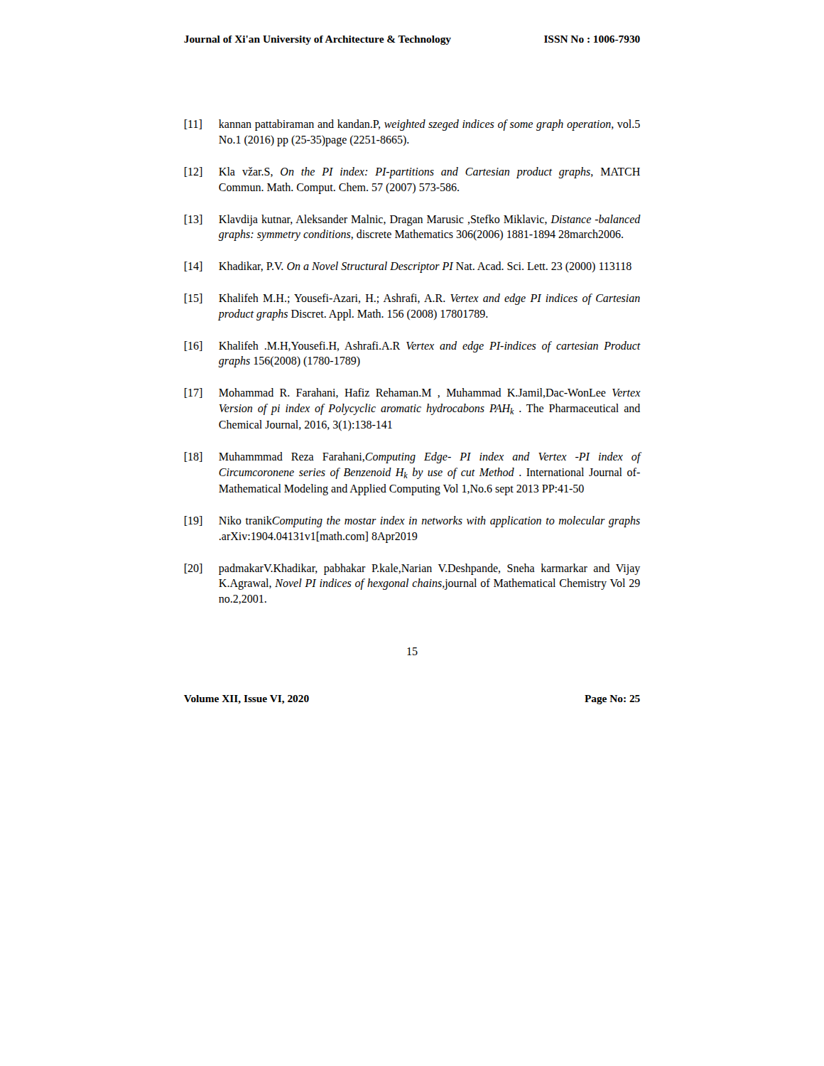Journal of Xi'an University of Architecture & Technology
ISSN No : 1006-7930
[11] kannan pattabiraman and kandan.P, weighted szeged indices of some graph operation, vol.5 No.1 (2016) pp (25-35)page (2251-8665).
[12] Kla vžar.S, On the PI index: PI-partitions and Cartesian product graphs, MATCH Commun. Math. Comput. Chem. 57 (2007) 573-586.
[13] Klavdija kutnar, Aleksander Malnic, Dragan Marusic ,Stefko Miklavic, Distance -balanced graphs: symmetry conditions, discrete Mathematics 306(2006) 1881-1894 28march2006.
[14] Khadikar, P.V. On a Novel Structural Descriptor PI Nat. Acad. Sci. Lett. 23 (2000) 113118
[15] Khalifeh M.H.; Yousefi-Azari, H.; Ashrafi, A.R. Vertex and edge PI indices of Cartesian product graphs Discret. Appl. Math. 156 (2008) 17801789.
[16] Khalifeh .M.H,Yousefi.H, Ashrafi.A.R Vertex and edge PI-indices of cartesian Product graphs 156(2008) (1780-1789)
[17] Mohammad R. Farahani, Hafiz Rehaman.M , Muhammad K.Jamil,Dac-WonLee Vertex Version of pi index of Polycyclic aromatic hydrocabons PAHk . The Pharmaceutical and Chemical Journal, 2016, 3(1):138-141
[18] Muhammmad Reza Farahani,Computing Edge- PI index and Vertex -PI index of Circumcoronene series of Benzenoid Hk by use of cut Method . International Journal ofMathematical Modeling and Applied Computing Vol 1,No.6 sept 2013 PP:41-50
[19] Niko tranikComputing the mostar index in networks with application to molecular graphs .arXiv:1904.04131v1[math.com] 8Apr2019
[20] padmakarV.Khadikar, pabhakar P.kale,Narian V.Deshpande, Sneha karmarkar and Vijay K.Agrawal, Novel PI indices of hexgonal chains,journal of Mathematical Chemistry Vol 29 no.2,2001.
15
Volume XII, Issue VI, 2020
Page No: 25